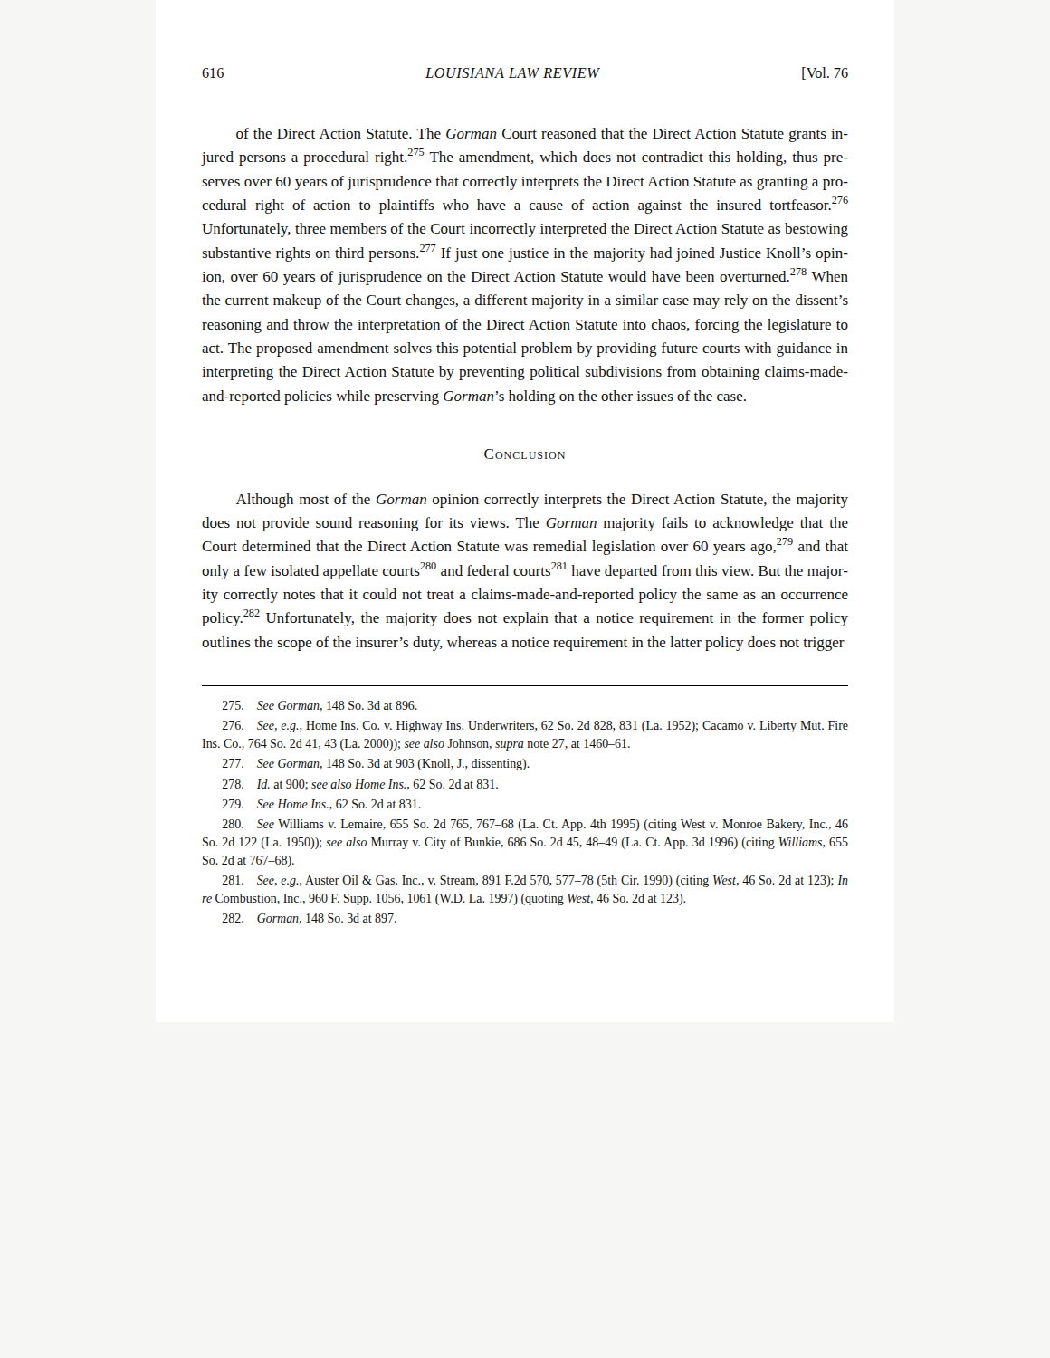616 Louisiana Law Review [Vol. 76
of the Direct Action Statute. The Gorman Court reasoned that the Direct Action Statute grants injured persons a procedural right.275 The amendment, which does not contradict this holding, thus preserves over 60 years of jurisprudence that correctly interprets the Direct Action Statute as granting a procedural right of action to plaintiffs who have a cause of action against the insured tortfeasor.276 Unfortunately, three members of the Court incorrectly interpreted the Direct Action Statute as bestowing substantive rights on third persons.277 If just one justice in the majority had joined Justice Knoll’s opinion, over 60 years of jurisprudence on the Direct Action Statute would have been overturned.278 When the current makeup of the Court changes, a different majority in a similar case may rely on the dissent’s reasoning and throw the interpretation of the Direct Action Statute into chaos, forcing the legislature to act. The proposed amendment solves this potential problem by providing future courts with guidance in interpreting the Direct Action Statute by preventing political subdivisions from obtaining claims-made-and-reported policies while preserving Gorman’s holding on the other issues of the case.
Conclusion
Although most of the Gorman opinion correctly interprets the Direct Action Statute, the majority does not provide sound reasoning for its views. The Gorman majority fails to acknowledge that the Court determined that the Direct Action Statute was remedial legislation over 60 years ago,279 and that only a few isolated appellate courts280 and federal courts281 have departed from this view. But the majority correctly notes that it could not treat a claims-made-and-reported policy the same as an occurrence policy.282 Unfortunately, the majority does not explain that a notice requirement in the former policy outlines the scope of the insurer’s duty, whereas a notice requirement in the latter policy does not trigger
275. See Gorman, 148 So. 3d at 896.
276. See, e.g., Home Ins. Co. v. Highway Ins. Underwriters, 62 So. 2d 828, 831 (La. 1952); Cacamo v. Liberty Mut. Fire Ins. Co., 764 So. 2d 41, 43 (La. 2000)); see also Johnson, supra note 27, at 1460–61.
277. See Gorman, 148 So. 3d at 903 (Knoll, J., dissenting).
278. Id. at 900; see also Home Ins., 62 So. 2d at 831.
279. See Home Ins., 62 So. 2d at 831.
280. See Williams v. Lemaire, 655 So. 2d 765, 767–68 (La. Ct. App. 4th 1995) (citing West v. Monroe Bakery, Inc., 46 So. 2d 122 (La. 1950)); see also Murray v. City of Bunkie, 686 So. 2d 45, 48–49 (La. Ct. App. 3d 1996) (citing Williams, 655 So. 2d at 767–68).
281. See, e.g., Auster Oil & Gas, Inc., v. Stream, 891 F.2d 570, 577–78 (5th Cir. 1990) (citing West, 46 So. 2d at 123); In re Combustion, Inc., 960 F. Supp. 1056, 1061 (W.D. La. 1997) (quoting West, 46 So. 2d at 123).
282. Gorman, 148 So. 3d at 897.